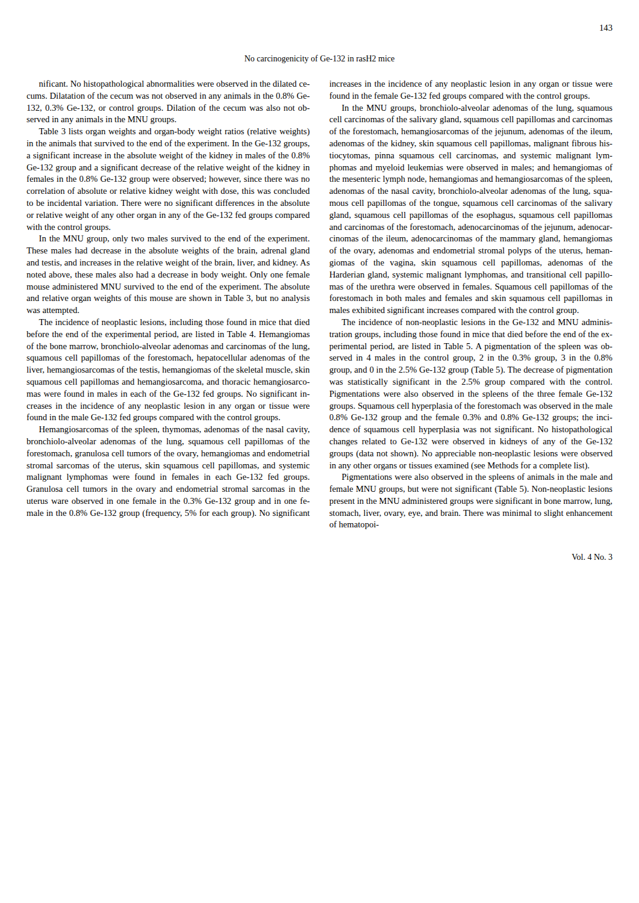143
No carcinogenicity of Ge-132 in rasH2 mice
nificant. No histopathological abnormalities were observed in the dilated cecums. Dilatation of the cecum was not observed in any animals in the 0.8% Ge-132, 0.3% Ge-132, or control groups. Dilation of the cecum was also not observed in any animals in the MNU groups.
Table 3 lists organ weights and organ-body weight ratios (relative weights) in the animals that survived to the end of the experiment. In the Ge-132 groups, a significant increase in the absolute weight of the kidney in males of the 0.8% Ge-132 group and a significant decrease of the relative weight of the kidney in females in the 0.8% Ge-132 group were observed; however, since there was no correlation of absolute or relative kidney weight with dose, this was concluded to be incidental variation. There were no significant differences in the absolute or relative weight of any other organ in any of the Ge-132 fed groups compared with the control groups.
In the MNU group, only two males survived to the end of the experiment. These males had decrease in the absolute weights of the brain, adrenal gland and testis, and increases in the relative weight of the brain, liver, and kidney. As noted above, these males also had a decrease in body weight. Only one female mouse administered MNU survived to the end of the experiment. The absolute and relative organ weights of this mouse are shown in Table 3, but no analysis was attempted.
The incidence of neoplastic lesions, including those found in mice that died before the end of the experimental period, are listed in Table 4. Hemangiomas of the bone marrow, bronchiolo-alveolar adenomas and carcinomas of the lung, squamous cell papillomas of the forestomach, hepatocellular adenomas of the liver, hemangiosarcomas of the testis, hemangiomas of the skeletal muscle, skin squamous cell papillomas and hemangiosarcoma, and thoracic hemangiosarcomas were found in males in each of the Ge-132 fed groups. No significant increases in the incidence of any neoplastic lesion in any organ or tissue were found in the male Ge-132 fed groups compared with the control groups.
Hemangiosarcomas of the spleen, thymomas, adenomas of the nasal cavity, bronchiolo-alveolar adenomas of the lung, squamous cell papillomas of the forestomach, granulosa cell tumors of the ovary, hemangiomas and endometrial stromal sarcomas of the uterus, skin squamous cell papillomas, and systemic malignant lymphomas were found in females in each Ge-132 fed groups. Granulosa cell tumors in the ovary and endometrial stromal sarcomas in the uterus ware observed in one female in the 0.3% Ge-132 group and in one female in the 0.8% Ge-132 group (frequency, 5% for each group). No significant increases in the incidence of any neoplastic lesion in any organ or tissue were found in the female Ge-132 fed groups compared with the control groups.
In the MNU groups, bronchiolo-alveolar adenomas of the lung, squamous cell carcinomas of the salivary gland, squamous cell papillomas and carcinomas of the forestomach, hemangiosarcomas of the jejunum, adenomas of the ileum, adenomas of the kidney, skin squamous cell papillomas, malignant fibrous histiocytomas, pinna squamous cell carcinomas, and systemic malignant lymphomas and myeloid leukemias were observed in males; and hemangiomas of the mesenteric lymph node, hemangiomas and hemangiosarcomas of the spleen, adenomas of the nasal cavity, bronchiolo-alveolar adenomas of the lung, squamous cell papillomas of the tongue, squamous cell carcinomas of the salivary gland, squamous cell papillomas of the esophagus, squamous cell papillomas and carcinomas of the forestomach, adenocarcinomas of the jejunum, adenocarcinomas of the ileum, adenocarcinomas of the mammary gland, hemangiomas of the ovary, adenomas and endometrial stromal polyps of the uterus, hemangiomas of the vagina, skin squamous cell papillomas, adenomas of the Harderian gland, systemic malignant lymphomas, and transitional cell papillomas of the urethra were observed in females. Squamous cell papillomas of the forestomach in both males and females and skin squamous cell papillomas in males exhibited significant increases compared with the control group.
The incidence of non-neoplastic lesions in the Ge-132 and MNU administration groups, including those found in mice that died before the end of the experimental period, are listed in Table 5. A pigmentation of the spleen was observed in 4 males in the control group, 2 in the 0.3% group, 3 in the 0.8% group, and 0 in the 2.5% Ge-132 group (Table 5). The decrease of pigmentation was statistically significant in the 2.5% group compared with the control. Pigmentations were also observed in the spleens of the three female Ge-132 groups. Squamous cell hyperplasia of the forestomach was observed in the male 0.8% Ge-132 group and the female 0.3% and 0.8% Ge-132 groups; the incidence of squamous cell hyperplasia was not significant. No histopathological changes related to Ge-132 were observed in kidneys of any of the Ge-132 groups (data not shown). No appreciable non-neoplastic lesions were observed in any other organs or tissues examined (see Methods for a complete list).
Pigmentations were also observed in the spleens of animals in the male and female MNU groups, but were not significant (Table 5). Non-neoplastic lesions present in the MNU administered groups were significant in bone marrow, lung, stomach, liver, ovary, eye, and brain. There was minimal to slight enhancement of hematopoi-
Vol. 4 No. 3